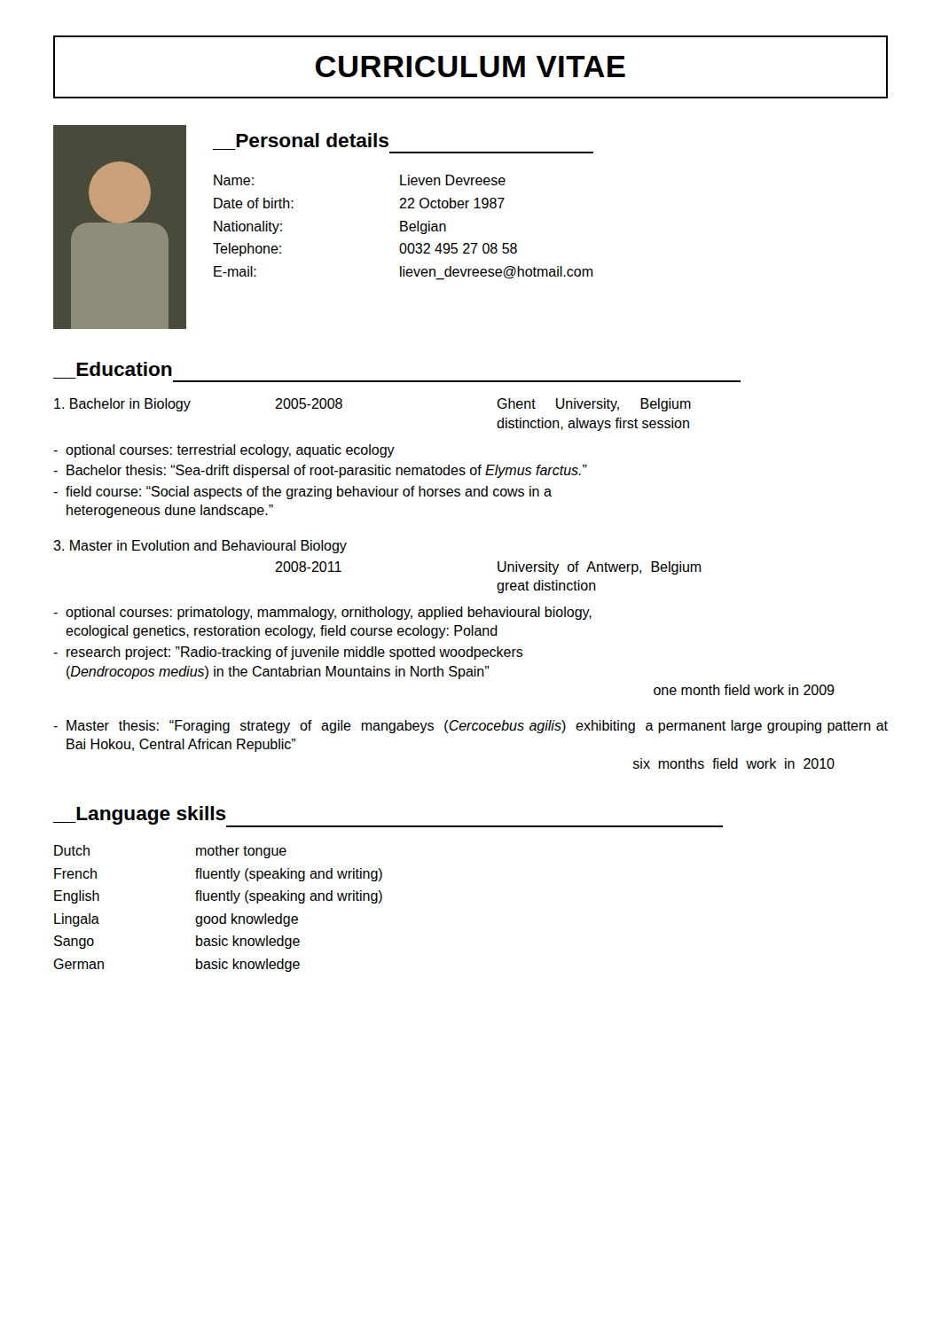CURRICULUM VITAE
__Personal details
| Name: | Lieven Devreese |
| Date of birth: | 22 October 1987 |
| Nationality: | Belgian |
| Telephone: | 0032 495 27 08 58 |
| E-mail: | lieven_devreese@hotmail.com |
__Education
1. Bachelor in Biology
2005-2008
Ghent University, Belgium distinction, always first session
optional courses: terrestrial ecology, aquatic ecology
Bachelor thesis: “Sea-drift dispersal of root-parasitic nematodes of Elymus farctus.”
field course: “Social aspects of the grazing behaviour of horses and cows in a
heterogeneous dune landscape.”
3. Master in Evolution and Behavioural Biology
2008-2011
University of Antwerp, Belgium great distinction
optional courses: primatology, mammalogy, ornithology, applied behavioural biology,
ecological genetics, restoration ecology, field course ecology: Poland
research project: ”Radio-tracking of juvenile middle spotted woodpeckers
(Dendrocopos medius) in the Cantabrian Mountains in North Spain” one month field work in 2009
Master thesis: “Foraging strategy of agile mangabeys (Cercocebus agilis) exhibiting a permanent large grouping pattern at Bai Hokou, Central African Republic” six months field work in 2010
__Language skills
| Dutch | mother tongue |
| French | fluently (speaking and writing) |
| English | fluently (speaking and writing) |
| Lingala | good knowledge |
| Sango | basic knowledge |
| German | basic knowledge |